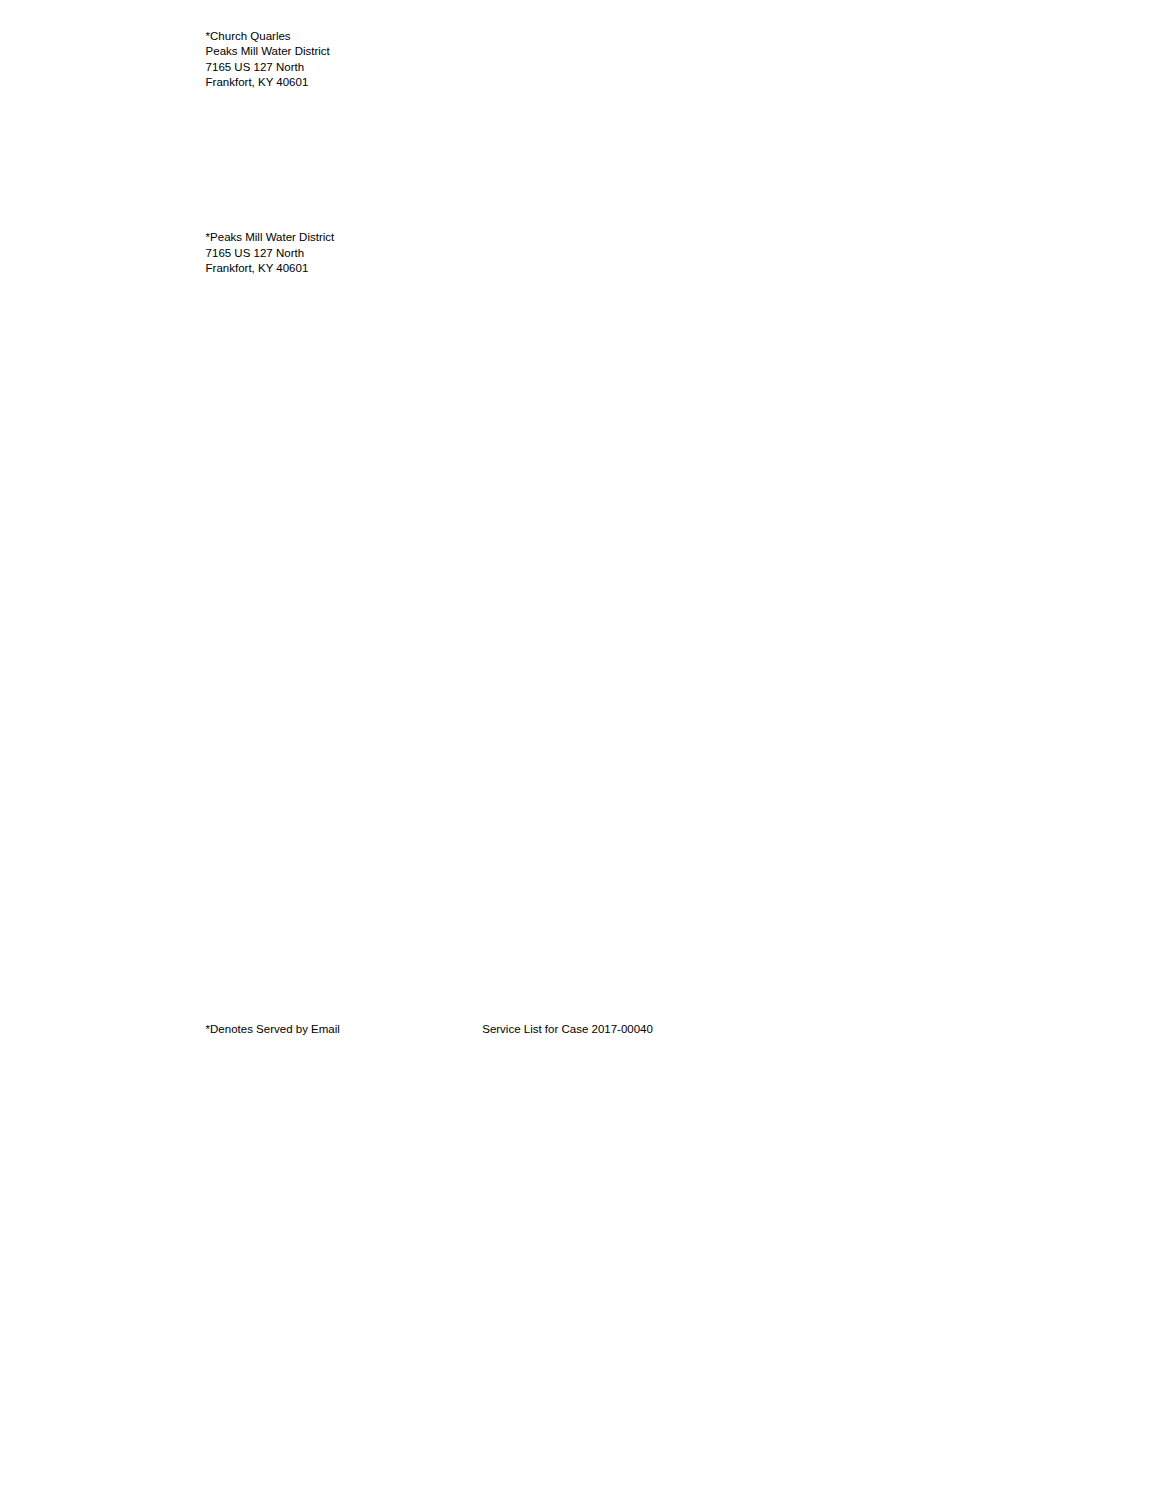*Church Quarles Peaks Mill Water District 7165 US 127 North Frankfort, KY 40601
*Peaks Mill Water District 7165 US 127 North Frankfort, KY 40601
*Denotes Served by Email Service List for Case 2017-00040